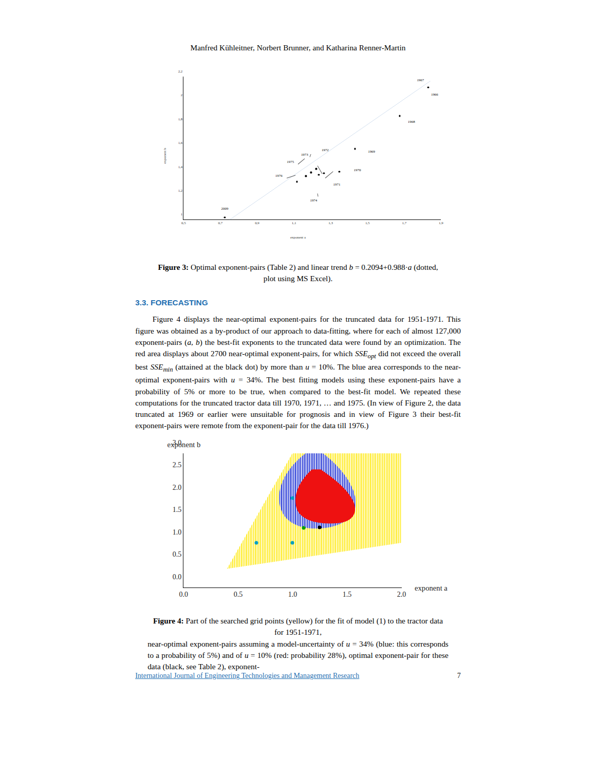Manfred Kühleitner, Norbert Brunner, and Katharina Renner-Martin
exponent b
exponent a
1
1,2
1,4
1,6
1,8
2
2,2
0,5
0,7
0,9
1,1
1,3
1,5
1,7
1,9
2009
1976
1975
1973
1972
1974
1971
1970
1969
1968
1967
1966
Figure 3: Optimal exponent-pairs (Table 2) and linear trend b = 0.2094+0.988·a (dotted, plot using MS Excel).
3.3. FORECASTING
Figure 4 displays the near-optimal exponent-pairs for the truncated data for 1951-1971. This figure was obtained as a by-product of our approach to data-fitting, where for each of almost 127,000 exponent-pairs (a, b) the best-fit exponents to the truncated data were found by an optimization. The red area displays about 2700 near-optimal exponent-pairs, for which SSEopt did not exceed the overall best SSEmin (attained at the black dot) by more than u = 10%. The blue area corresponds to the near-optimal exponent-pairs with u = 34%. The best fitting models using these exponent-pairs have a probability of 5% or more to be true, when compared to the best-fit model. We repeated these computations for the truncated tractor data till 1970, 1971, … and 1975. (In view of Figure 2, the data truncated at 1969 or earlier were unsuitable for prognosis and in view of Figure 3 their best-fit exponent-pairs were remote from the exponent-pair for the data till 1976.)
exponent b
exponent a
0.0
0.5
1.0
1.5
2.0
2.5
3.0
0.0
0.5
1.0
1.5
2.0
Figure 4: Part of the searched grid points (yellow) for the fit of model (1) to the tractor data for 1951-1971, near-optimal exponent-pairs assuming a model-uncertainty of u = 34% (blue: this corresponds to a probability of 5%) and of u = 10% (red: probability 28%), optimal exponent-pair for these data (black, see Table 2), exponent-
International Journal of Engineering Technologies and Management Research 7